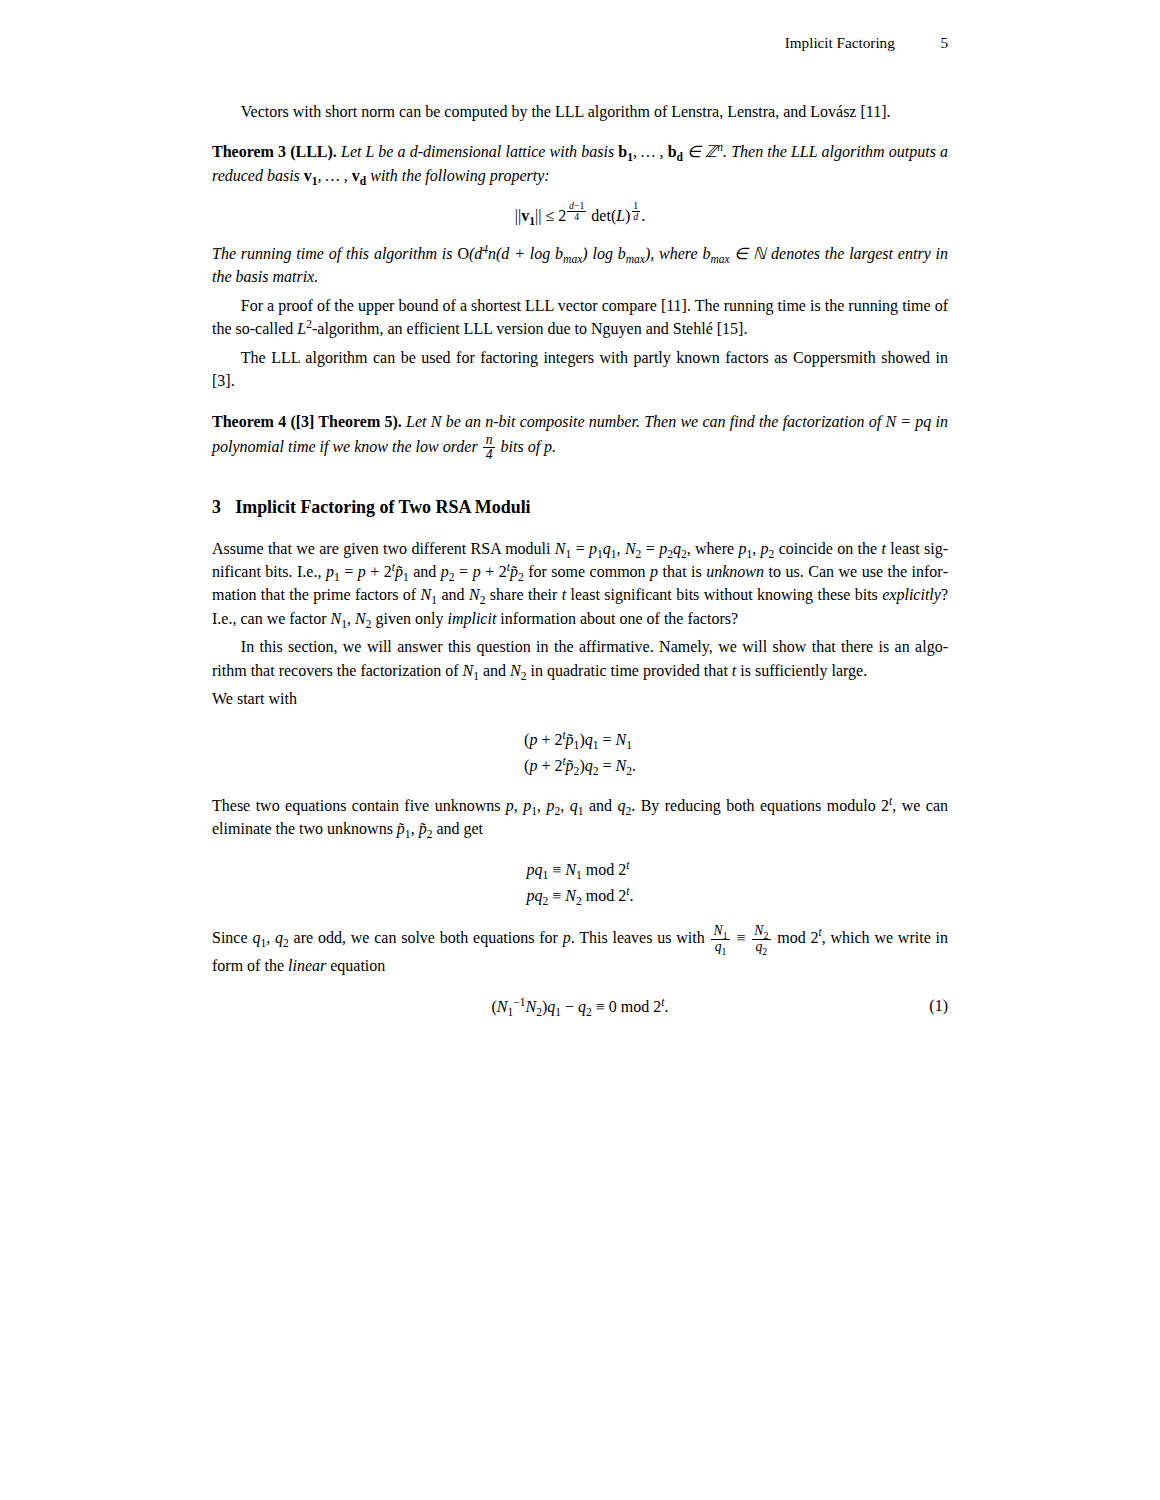Implicit Factoring 5
Vectors with short norm can be computed by the LLL algorithm of Lenstra, Lenstra, and Lovász [11].
Theorem 3 (LLL). Let L be a d-dimensional lattice with basis b1, … , bd ∈ ℤn. Then the LLL algorithm outputs a reduced basis v1, … , vd with the following property:
||v1|| ≤ 2d−14 det(L)1 d.
The running time of this algorithm is O(d4n(d + log bmax) log bmax), where bmax ∈ ℕ denotes the largest entry in the basis matrix.
For a proof of the upper bound of a shortest LLL vector compare [11]. The running time is the running time of the so-called L2-algorithm, an efficient LLL version due to Nguyen and Stehlé [15].
The LLL algorithm can be used for factoring integers with partly known factors as Coppersmith showed in [3].
Theorem 4 ([3] Theorem 5). Let N be an n-bit composite number. Then we can find the factorization of N = pq in polynomial time if we know the low order n 4 bits of p.
3 Implicit Factoring of Two RSA Moduli
Assume that we are given two different RSA moduli N1 = p1q1, N2 = p2q2, where p1, p2 coincide on the t least significant bits. I.e., p1 = p + 2tp̃1 and p2 = p + 2tp̃2 for some common p that is unknown to us. Can we use the information that the prime factors of N1 and N2 share their t least significant bits without knowing these bits explicitly? I.e., can we factor N1, N2 given only implicit information about one of the factors?
In this section, we will answer this question in the affirmative. Namely, we will show that there is an algorithm that recovers the factorization of N1 and N2 in quadratic time provided that t is sufficiently large.
We start with
(p + 2tp̃1)q1 = N1 (p + 2tp̃2)q2 = N2.
These two equations contain five unknowns p, p1, p2, q1 and q2. By reducing both equations modulo 2t, we can eliminate the two unknowns p̃1, p̃2 and get
pq1 ≡ N1 mod 2t pq2 ≡ N2 mod 2t.
Since q1, q2 are odd, we can solve both equations for p. This leaves us with N1 q1 ≡ N2 q2 mod 2t, which we write in form of the linear equation
(N1−1N2)q1 − q2 ≡ 0 mod 2t. (1)